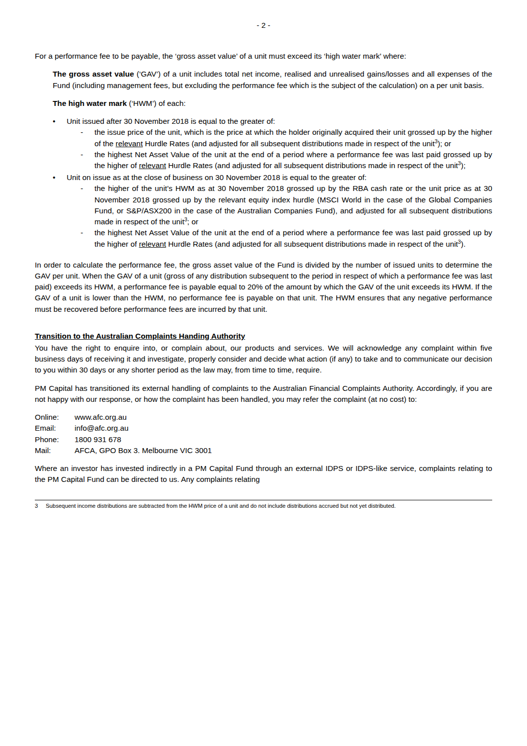- 2 -
For a performance fee to be payable, the ‘gross asset value’ of a unit must exceed its ‘high water mark’ where:
The gross asset value (‘GAV’) of a unit includes total net income, realised and unrealised gains/losses and all expenses of the Fund (including management fees, but excluding the performance fee which is the subject of the calculation) on a per unit basis.
The high water mark (‘HWM’) of each:
Unit issued after 30 November 2018 is equal to the greater of:
the issue price of the unit, which is the price at which the holder originally acquired their unit grossed up by the higher of the relevant Hurdle Rates (and adjusted for all subsequent distributions made in respect of the unit3); or
the highest Net Asset Value of the unit at the end of a period where a performance fee was last paid grossed up by the higher of relevant Hurdle Rates (and adjusted for all subsequent distributions made in respect of the unit3);
Unit on issue as at the close of business on 30 November 2018 is equal to the greater of:
the higher of the unit’s HWM as at 30 November 2018 grossed up by the RBA cash rate or the unit price as at 30 November 2018 grossed up by the relevant equity index hurdle (MSCI World in the case of the Global Companies Fund, or S&P/ASX200 in the case of the Australian Companies Fund), and adjusted for all subsequent distributions made in respect of the unit3; or
the highest Net Asset Value of the unit at the end of a period where a performance fee was last paid grossed up by the higher of relevant Hurdle Rates (and adjusted for all subsequent distributions made in respect of the unit3).
In order to calculate the performance fee, the gross asset value of the Fund is divided by the number of issued units to determine the GAV per unit. When the GAV of a unit (gross of any distribution subsequent to the period in respect of which a performance fee was last paid) exceeds its HWM, a performance fee is payable equal to 20% of the amount by which the GAV of the unit exceeds its HWM. If the GAV of a unit is lower than the HWM, no performance fee is payable on that unit. The HWM ensures that any negative performance must be recovered before performance fees are incurred by that unit.
Transition to the Australian Complaints Handing Authority
You have the right to enquire into, or complain about, our products and services. We will acknowledge any complaint within five business days of receiving it and investigate, properly consider and decide what action (if any) to take and to communicate our decision to you within 30 days or any shorter period as the law may, from time to time, require.
PM Capital has transitioned its external handling of complaints to the Australian Financial Complaints Authority. Accordingly, if you are not happy with our response, or how the complaint has been handled, you may refer the complaint (at no cost) to:
| Online: | www.afc.org.au |
| Email: | info@afc.org.au |
| Phone: | 1800 931 678 |
| Mail: | AFCA, GPO Box 3. Melbourne VIC 3001 |
Where an investor has invested indirectly in a PM Capital Fund through an external IDPS or IDPS-like service, complaints relating to the PM Capital Fund can be directed to us. Any complaints relating
3 Subsequent income distributions are subtracted from the HWM price of a unit and do not include distributions accrued but not yet distributed.